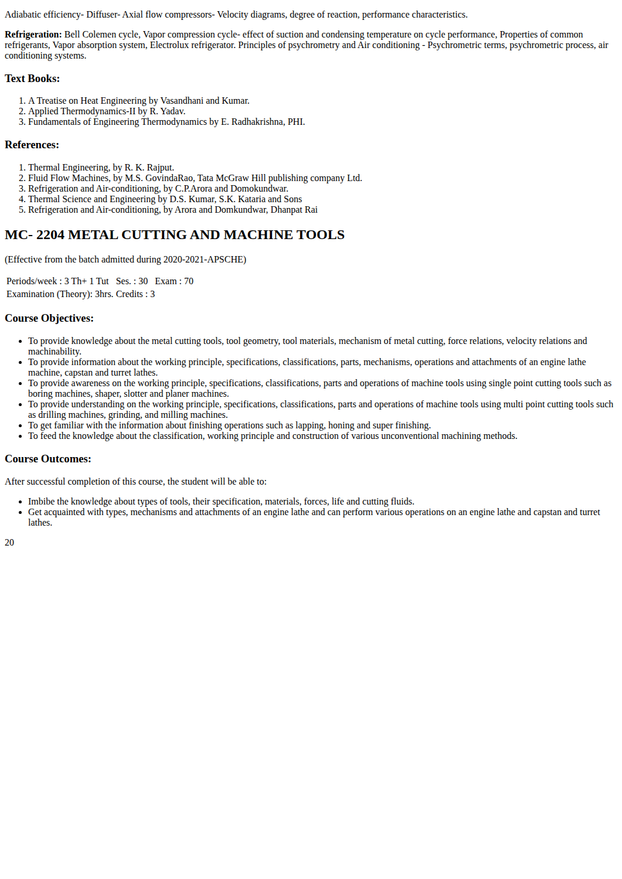Adiabatic efficiency- Diffuser- Axial flow compressors- Velocity diagrams, degree of reaction, performance characteristics.
Refrigeration: Bell Colemen cycle, Vapor compression cycle- effect of suction and condensing temperature on cycle performance, Properties of common refrigerants, Vapor absorption system, Electrolux refrigerator. Principles of psychrometry and Air conditioning - Psychrometric terms, psychrometric process, air conditioning systems.
Text Books:
A Treatise on Heat Engineering by Vasandhani and Kumar.
Applied Thermodynamics-II by R. Yadav.
Fundamentals of Engineering Thermodynamics by E. Radhakrishna, PHI.
References:
Thermal Engineering, by R. K. Rajput.
Fluid Flow Machines, by M.S. GovindaRao, Tata McGraw Hill publishing company Ltd.
Refrigeration and Air-conditioning, by C.P.Arora and Domokundwar.
Thermal Science and Engineering by D.S. Kumar, S.K. Kataria and Sons
Refrigeration and Air-conditioning, by Arora and Domkundwar, Dhanpat Rai
MC- 2204 METAL CUTTING AND MACHINE TOOLS
(Effective from the batch admitted during 2020-2021-APSCHE)
| Periods/week : 3 Th+ 1 Tut | Ses. : 30 Exam : 70 |
| Examination (Theory): 3hrs. | Credits : 3 |
Course Objectives:
To provide knowledge about the metal cutting tools, tool geometry, tool materials, mechanism of metal cutting, force relations, velocity relations and machinability.
To provide information about the working principle, specifications, classifications, parts, mechanisms, operations and attachments of an engine lathe machine, capstan and turret lathes.
To provide awareness on the working principle, specifications, classifications, parts and operations of machine tools using single point cutting tools such as boring machines, shaper, slotter and planer machines.
To provide understanding on the working principle, specifications, classifications, parts and operations of machine tools using multi point cutting tools such as drilling machines, grinding, and milling machines.
To get familiar with the information about finishing operations such as lapping, honing and super finishing.
To feed the knowledge about the classification, working principle and construction of various unconventional machining methods.
Course Outcomes:
After successful completion of this course, the student will be able to:
Imbibe the knowledge about types of tools, their specification, materials, forces, life and cutting fluids.
Get acquainted with types, mechanisms and attachments of an engine lathe and can perform various operations on an engine lathe and capstan and turret lathes.
20